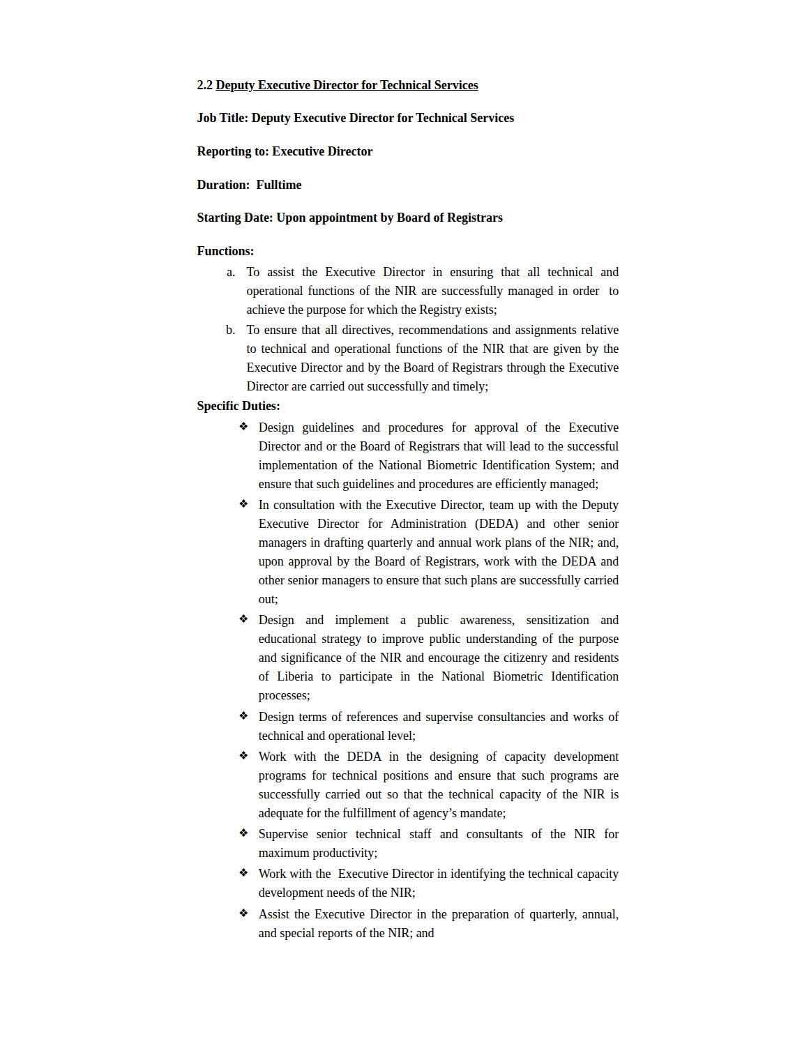2.2 Deputy Executive Director for Technical Services
Job Title: Deputy Executive Director for Technical Services
Reporting to: Executive Director
Duration: Fulltime
Starting Date: Upon appointment by Board of Registrars
Functions:
To assist the Executive Director in ensuring that all technical and operational functions of the NIR are successfully managed in order to achieve the purpose for which the Registry exists;
To ensure that all directives, recommendations and assignments relative to technical and operational functions of the NIR that are given by the Executive Director and by the Board of Registrars through the Executive Director are carried out successfully and timely;
Specific Duties:
Design guidelines and procedures for approval of the Executive Director and or the Board of Registrars that will lead to the successful implementation of the National Biometric Identification System; and ensure that such guidelines and procedures are efficiently managed;
In consultation with the Executive Director, team up with the Deputy Executive Director for Administration (DEDA) and other senior managers in drafting quarterly and annual work plans of the NIR; and, upon approval by the Board of Registrars, work with the DEDA and other senior managers to ensure that such plans are successfully carried out;
Design and implement a public awareness, sensitization and educational strategy to improve public understanding of the purpose and significance of the NIR and encourage the citizenry and residents of Liberia to participate in the National Biometric Identification processes;
Design terms of references and supervise consultancies and works of technical and operational level;
Work with the DEDA in the designing of capacity development programs for technical positions and ensure that such programs are successfully carried out so that the technical capacity of the NIR is adequate for the fulfillment of agency’s mandate;
Supervise senior technical staff and consultants of the NIR for maximum productivity;
Work with the Executive Director in identifying the technical capacity development needs of the NIR;
Assist the Executive Director in the preparation of quarterly, annual, and special reports of the NIR; and